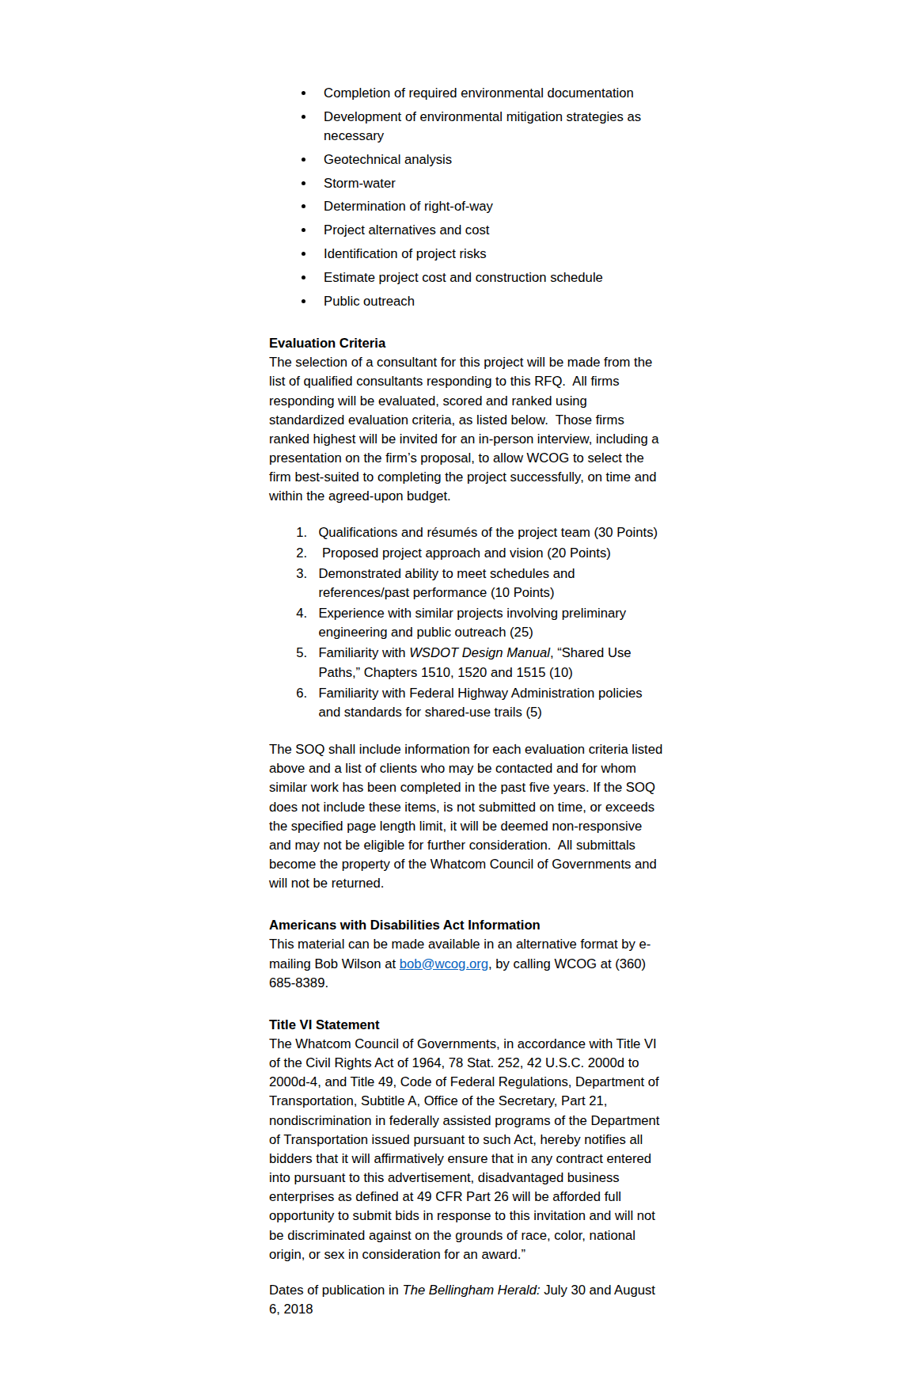Completion of required environmental documentation
Development of environmental mitigation strategies as necessary
Geotechnical analysis
Storm-water
Determination of right-of-way
Project alternatives and cost
Identification of project risks
Estimate project cost and construction schedule
Public outreach
Evaluation Criteria
The selection of a consultant for this project will be made from the list of qualified consultants responding to this RFQ. All firms responding will be evaluated, scored and ranked using standardized evaluation criteria, as listed below. Those firms ranked highest will be invited for an in-person interview, including a presentation on the firm’s proposal, to allow WCOG to select the firm best-suited to completing the project successfully, on time and within the agreed-upon budget.
Qualifications and résumés of the project team (30 Points)
Proposed project approach and vision (20 Points)
Demonstrated ability to meet schedules and references/past performance (10 Points)
Experience with similar projects involving preliminary engineering and public outreach (25)
Familiarity with WSDOT Design Manual, “Shared Use Paths,” Chapters 1510, 1520 and 1515 (10)
Familiarity with Federal Highway Administration policies and standards for shared-use trails (5)
The SOQ shall include information for each evaluation criteria listed above and a list of clients who may be contacted and for whom similar work has been completed in the past five years. If the SOQ does not include these items, is not submitted on time, or exceeds the specified page length limit, it will be deemed non-responsive and may not be eligible for further consideration. All submittals become the property of the Whatcom Council of Governments and will not be returned.
Americans with Disabilities Act Information
This material can be made available in an alternative format by e-mailing Bob Wilson at bob@wcog.org, by calling WCOG at (360) 685-8389.
Title VI Statement
The Whatcom Council of Governments, in accordance with Title VI of the Civil Rights Act of 1964, 78 Stat. 252, 42 U.S.C. 2000d to 2000d-4, and Title 49, Code of Federal Regulations, Department of Transportation, Subtitle A, Office of the Secretary, Part 21, nondiscrimination in federally assisted programs of the Department of Transportation issued pursuant to such Act, hereby notifies all bidders that it will affirmatively ensure that in any contract entered into pursuant to this advertisement, disadvantaged business enterprises as defined at 49 CFR Part 26 will be afforded full opportunity to submit bids in response to this invitation and will not be discriminated against on the grounds of race, color, national origin, or sex in consideration for an award.”
Dates of publication in The Bellingham Herald: July 30 and August 6, 2018